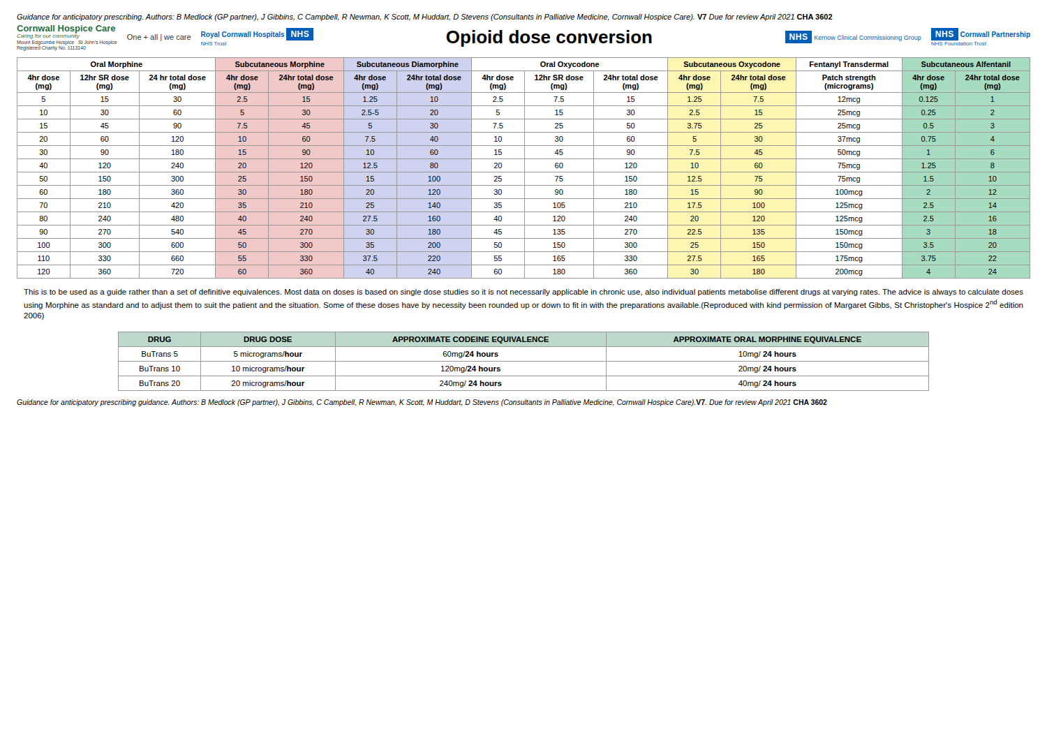Guidance for anticipatory prescribing. Authors: B Medlock (GP partner), J Gibbins, C Campbell, R Newman, K Scott, M Huddart, D Stevens (Consultants in Palliative Medicine, Cornwall Hospice Care). V7 Due for review April 2021 CHA 3602
Cornwall Hospice Care
Caring for our community
Mount Edgcumbe Hospice St John's Hospice
Registered Charity No. 1113140
One + all | we care
Royal Cornwall Hospitals NHS NHS Trust
Opioid dose conversion
NHS Kernow Clinical Commissioning Group
NHS Cornwall Partnership NHS Foundation Trust
| Oral Morphine | Subcutaneous Morphine | Subcutaneous Diamorphine | Oral Oxycodone | Subcutaneous Oxycodone | Fentanyl Transdermal | Subcutaneous Alfentanil |
| --- | --- | --- | --- | --- | --- | --- |
| 4hr dose (mg) | 12hr SR dose (mg) | 24 hr total dose (mg) | 4hr dose (mg) | 24hr total dose (mg) | 4hr dose (mg) | 24hr total dose (mg) | 4hr dose (mg) | 12hr SR dose (mg) | 24hr total dose (mg) | 4hr dose (mg) | 24hr total dose (mg) | Patch strength (micrograms) | 4hr dose (mg) | 24hr total dose (mg) |
| 5 | 15 | 30 | 2.5 | 15 | 1.25 | 10 | 2.5 | 7.5 | 15 | 1.25 | 7.5 | 12mcg | 0.125 | 1 |
| 10 | 30 | 60 | 5 | 30 | 2.5-5 | 20 | 5 | 15 | 30 | 2.5 | 15 | 25mcg | 0.25 | 2 |
| 15 | 45 | 90 | 7.5 | 45 | 5 | 30 | 7.5 | 25 | 50 | 3.75 | 25 | 25mcg | 0.5 | 3 |
| 20 | 60 | 120 | 10 | 60 | 7.5 | 40 | 10 | 30 | 60 | 5 | 30 | 37mcg | 0.75 | 4 |
| 30 | 90 | 180 | 15 | 90 | 10 | 60 | 15 | 45 | 90 | 7.5 | 45 | 50mcg | 1 | 6 |
| 40 | 120 | 240 | 20 | 120 | 12.5 | 80 | 20 | 60 | 120 | 10 | 60 | 75mcg | 1.25 | 8 |
| 50 | 150 | 300 | 25 | 150 | 15 | 100 | 25 | 75 | 150 | 12.5 | 75 | 75mcg | 1.5 | 10 |
| 60 | 180 | 360 | 30 | 180 | 20 | 120 | 30 | 90 | 180 | 15 | 90 | 100mcg | 2 | 12 |
| 70 | 210 | 420 | 35 | 210 | 25 | 140 | 35 | 105 | 210 | 17.5 | 100 | 125mcg | 2.5 | 14 |
| 80 | 240 | 480 | 40 | 240 | 27.5 | 160 | 40 | 120 | 240 | 20 | 120 | 125mcg | 2.5 | 16 |
| 90 | 270 | 540 | 45 | 270 | 30 | 180 | 45 | 135 | 270 | 22.5 | 135 | 150mcg | 3 | 18 |
| 100 | 300 | 600 | 50 | 300 | 35 | 200 | 50 | 150 | 300 | 25 | 150 | 150mcg | 3.5 | 20 |
| 110 | 330 | 660 | 55 | 330 | 37.5 | 220 | 55 | 165 | 330 | 27.5 | 165 | 175mcg | 3.75 | 22 |
| 120 | 360 | 720 | 60 | 360 | 40 | 240 | 60 | 180 | 360 | 30 | 180 | 200mcg | 4 | 24 |
This is to be used as a guide rather than a set of definitive equivalences. Most data on doses is based on single dose studies so it is not necessarily applicable in chronic use, also individual patients metabolise different drugs at varying rates. The advice is always to calculate doses using Morphine as standard and to adjust them to suit the patient and the situation. Some of these doses have by necessity been rounded up or down to fit in with the preparations available.(Reproduced with kind permission of Margaret Gibbs, St Christopher's Hospice 2nd edition 2006)
| DRUG | DRUG DOSE | APPROXIMATE CODEINE EQUIVALENCE | APPROXIMATE ORAL MORPHINE EQUIVALENCE |
| --- | --- | --- | --- |
| BuTrans 5 | 5 micrograms/ hour | 60mg/ 24 hours | 10mg/ 24 hours |
| BuTrans 10 | 10 micrograms/ hour | 120mg/ 24 hours | 20mg/ 24 hours |
| BuTrans 20 | 20 micrograms/ hour | 240mg/ 24 hours | 40mg/ 24 hours |
Guidance for anticipatory prescribing guidance. Authors: B Medlock (GP partner), J Gibbins, C Campbell, R Newman, K Scott, M Huddart, D Stevens (Consultants in Palliative Medicine, Cornwall Hospice Care).V7. Due for review April 2021 CHA 3602